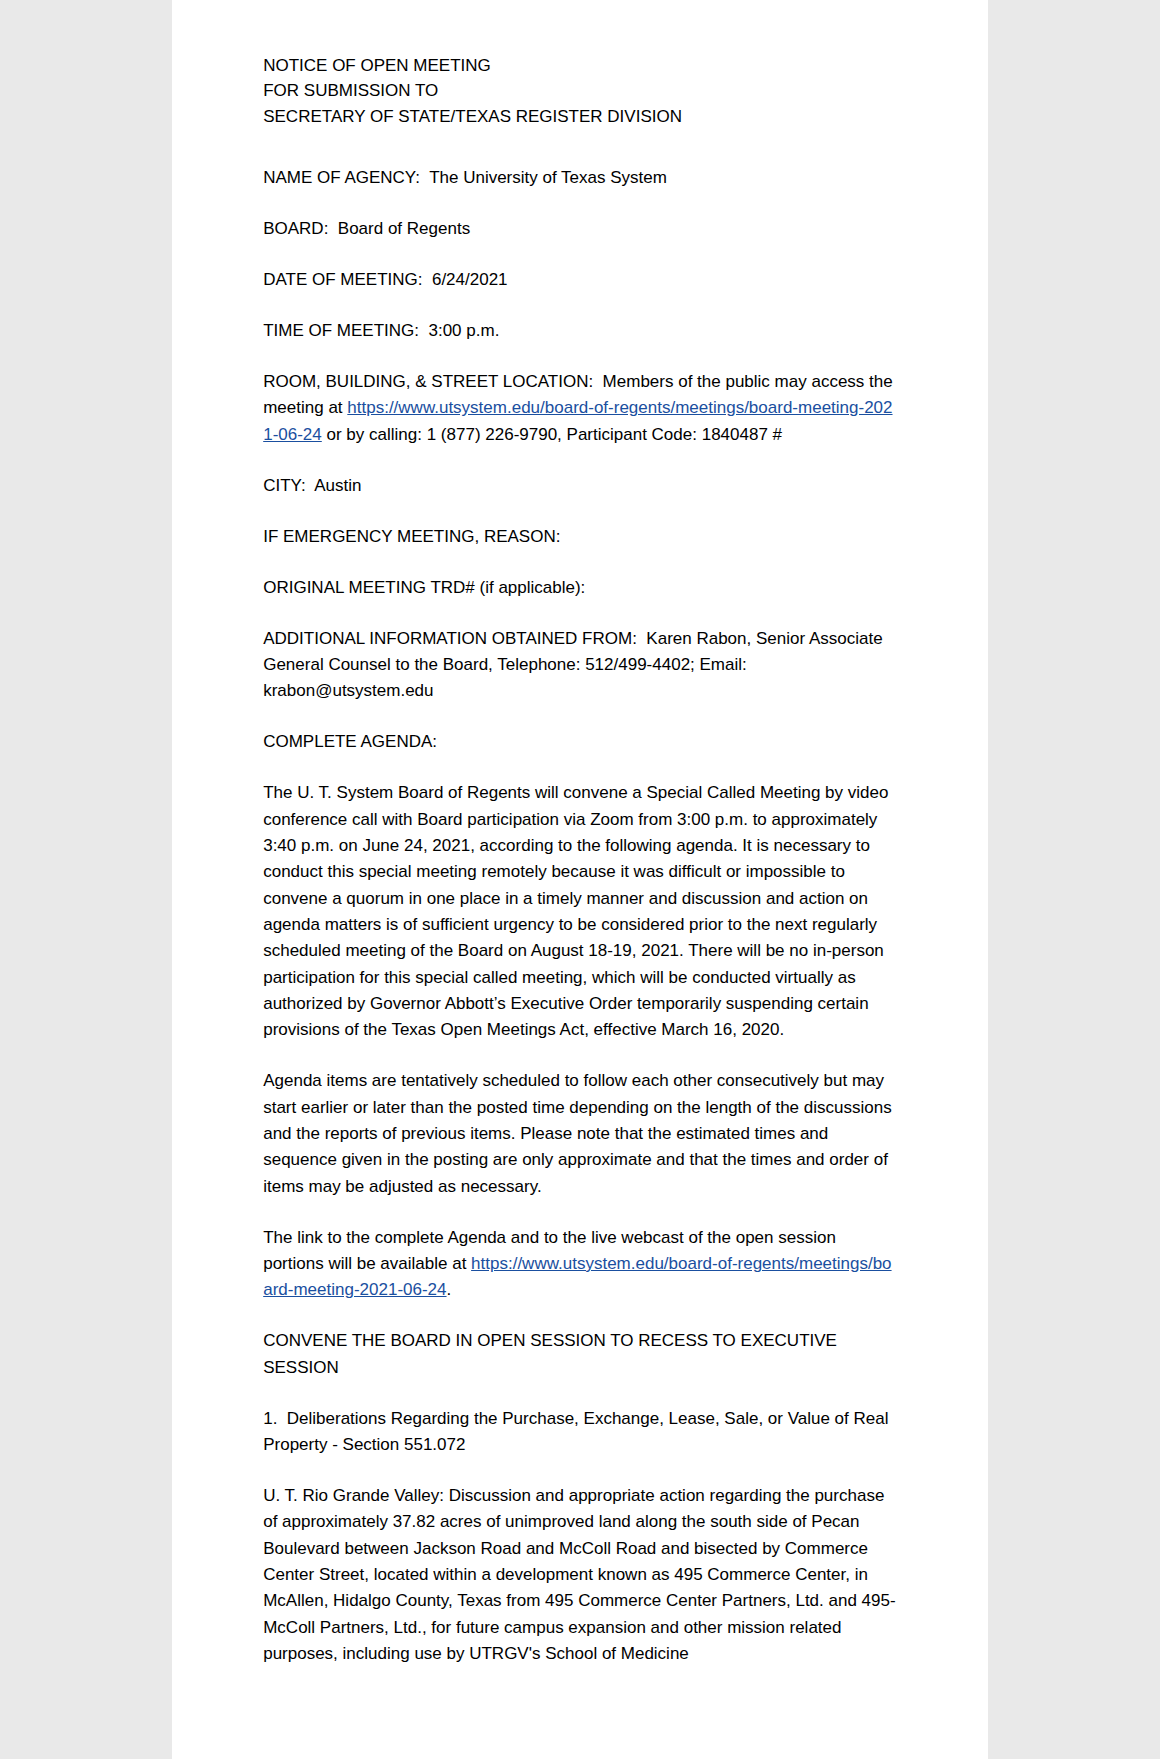NOTICE OF OPEN MEETING
FOR SUBMISSION TO
SECRETARY OF STATE/TEXAS REGISTER DIVISION
Name of Agency: The University of Texas System
Board: Board of Regents
Date of Meeting: 6/24/2021
Time of Meeting: 3:00 p.m.
Room, Building, & Street Location: Members of the public may access the meeting at https://www.utsystem.edu/board-of-regents/meetings/board-meeting-2021-06-24 or by calling: 1 (877) 226-9790, Participant Code: 1840487 #
City: Austin
If Emergency Meeting, Reason:
Original Meeting TRD# (if applicable):
Additional Information Obtained From: Karen Rabon, Senior Associate General Counsel to the Board, Telephone: 512/499-4402; Email: krabon@utsystem.edu
Complete Agenda:
The U. T. System Board of Regents will convene a Special Called Meeting by video conference call with Board participation via Zoom from 3:00 p.m. to approximately 3:40 p.m. on June 24, 2021, according to the following agenda. It is necessary to conduct this special meeting remotely because it was difficult or impossible to convene a quorum in one place in a timely manner and discussion and action on agenda matters is of sufficient urgency to be considered prior to the next regularly scheduled meeting of the Board on August 18-19, 2021. There will be no in-person participation for this special called meeting, which will be conducted virtually as authorized by Governor Abbott’s Executive Order temporarily suspending certain provisions of the Texas Open Meetings Act, effective March 16, 2020.
Agenda items are tentatively scheduled to follow each other consecutively but may start earlier or later than the posted time depending on the length of the discussions and the reports of previous items. Please note that the estimated times and sequence given in the posting are only approximate and that the times and order of items may be adjusted as necessary.
The link to the complete Agenda and to the live webcast of the open session portions will be available at https://www.utsystem.edu/board-of-regents/meetings/board-meeting-2021-06-24.
CONVENE THE BOARD IN OPEN SESSION TO RECESS TO EXECUTIVE SESSION
1. Deliberations Regarding the Purchase, Exchange, Lease, Sale, or Value of Real Property - Section 551.072
U. T. Rio Grande Valley: Discussion and appropriate action regarding the purchase of approximately 37.82 acres of unimproved land along the south side of Pecan Boulevard between Jackson Road and McColl Road and bisected by Commerce Center Street, located within a development known as 495 Commerce Center, in McAllen, Hidalgo County, Texas from 495 Commerce Center Partners, Ltd. and 495-McColl Partners, Ltd., for future campus expansion and other mission related purposes, including use by UTRGV's School of Medicine